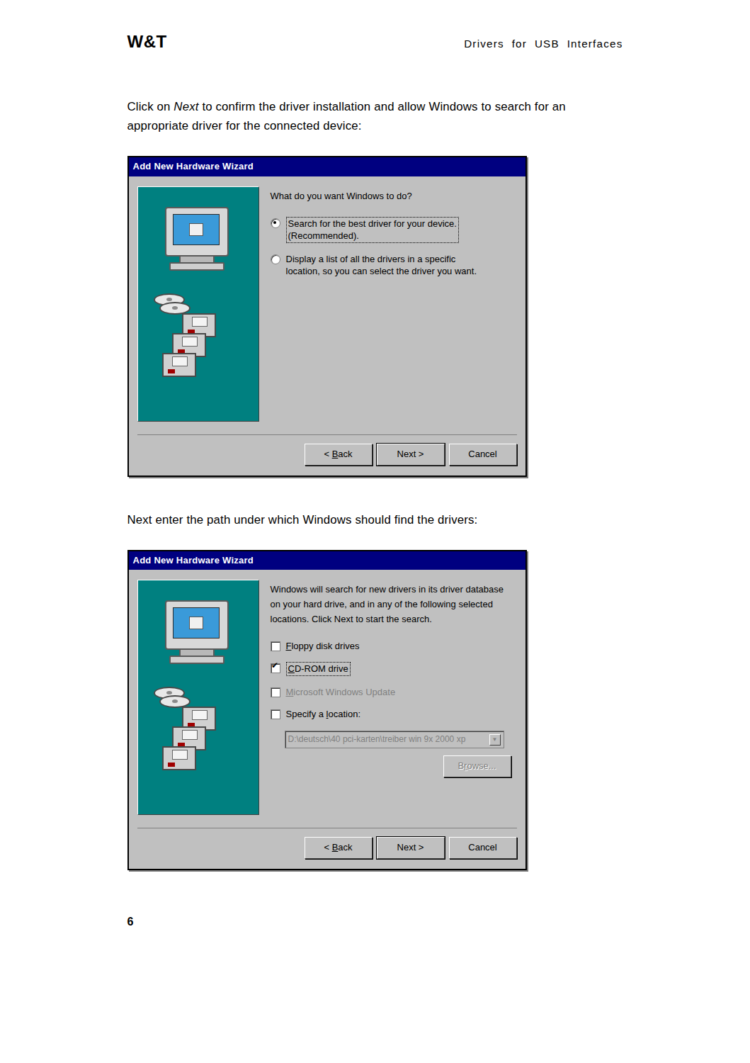W&T
Drivers for USB Interfaces
Click on Next to confirm the driver installation and allow Windows to search for an appropriate driver for the connected device:
Add New Hardware Wizard
What do you want Windows to do?
Search for the best driver for your device.
(Recommended).
Display a list of all the drivers in a specific
location, so you can select the driver you want.
< Back
Next >
Cancel
Next enter the path under which Windows should find the drivers:
Add New Hardware Wizard
Windows will search for new drivers in its driver database
on your hard drive, and in any of the following selected
locations. Click Next to start the search.
Floppy disk drives
CD-ROM drive
Microsoft Windows Update
Specify a location:
D:\deutsch\40 pci-karten\treiber win 9x 2000 xp ▼
Browse...
< Back
Next >
Cancel
6